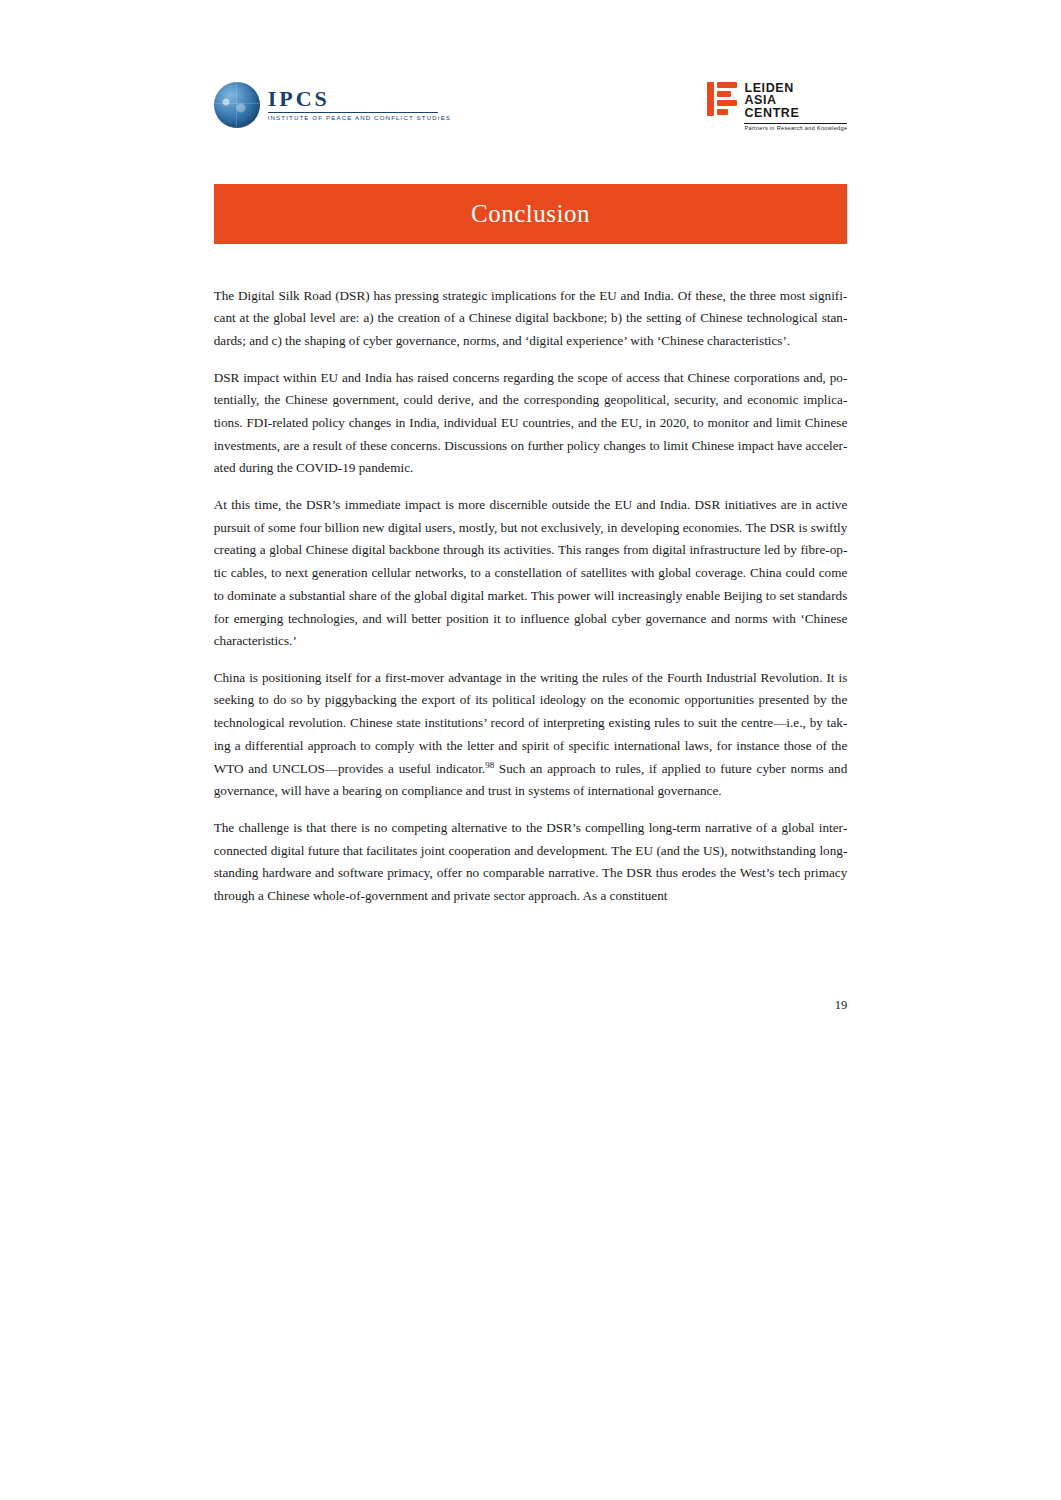IPCS INSTITUTE OF PEACE AND CONFLICT STUDIES
LEIDEN ASIA CENTRE Partners in Research and Knowledge
Conclusion
The Digital Silk Road (DSR) has pressing strategic implications for the EU and India. Of these, the three most significant at the global level are: a) the creation of a Chinese digital backbone; b) the setting of Chinese technological standards; and c) the shaping of cyber governance, norms, and ‘digital experience’ with ‘Chinese characteristics’.
DSR impact within EU and India has raised concerns regarding the scope of access that Chinese corporations and, potentially, the Chinese government, could derive, and the corresponding geopolitical, security, and economic implications. FDI-related policy changes in India, individual EU countries, and the EU, in 2020, to monitor and limit Chinese investments, are a result of these concerns. Discussions on further policy changes to limit Chinese impact have accelerated during the COVID-19 pandemic.
At this time, the DSR’s immediate impact is more discernible outside the EU and India. DSR initiatives are in active pursuit of some four billion new digital users, mostly, but not exclusively, in developing economies. The DSR is swiftly creating a global Chinese digital backbone through its activities. This ranges from digital infrastructure led by fibre-optic cables, to next generation cellular networks, to a constellation of satellites with global coverage. China could come to dominate a substantial share of the global digital market. This power will increasingly enable Beijing to set standards for emerging technologies, and will better position it to influence global cyber governance and norms with ‘Chinese characteristics.’
China is positioning itself for a first-mover advantage in the writing the rules of the Fourth Industrial Revolution. It is seeking to do so by piggybacking the export of its political ideology on the economic opportunities presented by the technological revolution. Chinese state institutions’ record of interpreting existing rules to suit the centre—i.e., by taking a differential approach to comply with the letter and spirit of specific international laws, for instance those of the WTO and UNCLOS—provides a useful indicator.98 Such an approach to rules, if applied to future cyber norms and governance, will have a bearing on compliance and trust in systems of international governance.
The challenge is that there is no competing alternative to the DSR’s compelling long-term narrative of a global interconnected digital future that facilitates joint cooperation and development. The EU (and the US), notwithstanding longstanding hardware and software primacy, offer no comparable narrative. The DSR thus erodes the West’s tech primacy through a Chinese whole-of-government and private sector approach. As a constituent
19